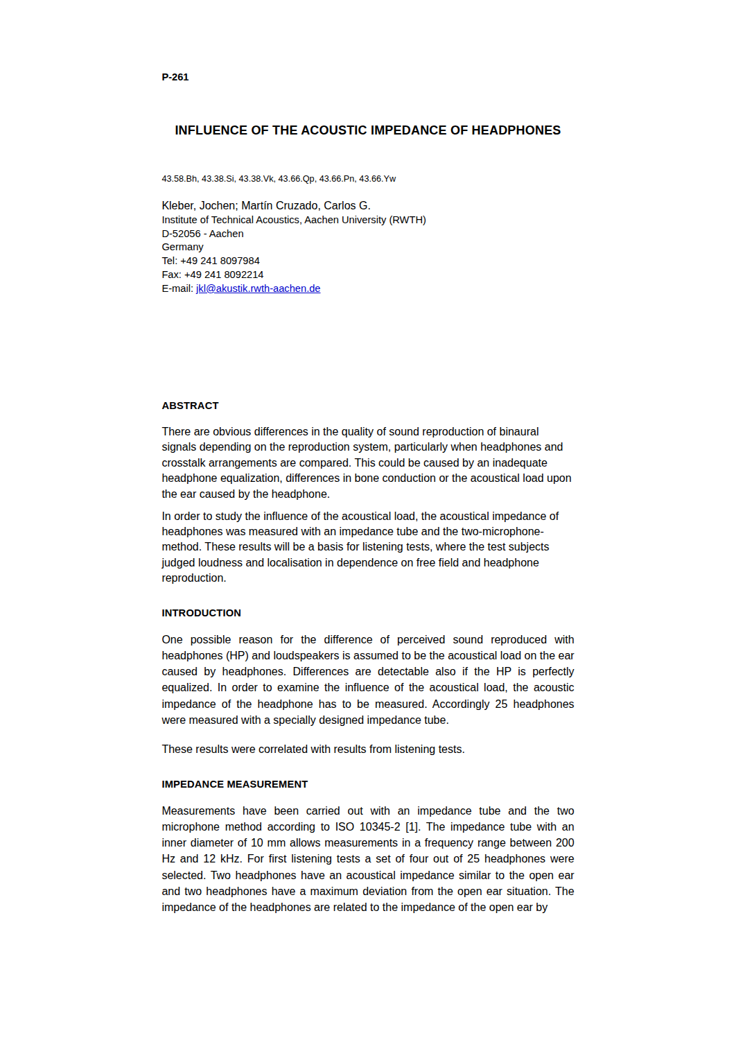P-261
INFLUENCE OF THE ACOUSTIC IMPEDANCE OF HEADPHONES
43.58.Bh, 43.38.Si, 43.38.Vk, 43.66.Qp, 43.66.Pn, 43.66.Yw
Kleber, Jochen; Martín Cruzado, Carlos G.
Institute of Technical Acoustics, Aachen University (RWTH)
D-52056 - Aachen
Germany
Tel: +49 241 8097984
Fax: +49 241 8092214
E-mail: jkl@akustik.rwth-aachen.de
ABSTRACT
There are obvious differences in the quality of sound reproduction of binaural signals depending on the reproduction system, particularly when headphones and crosstalk arrangements are compared. This could be caused by an inadequate headphone equalization, differences in bone conduction or the acoustical load upon the ear caused by the headphone.
In order to study the influence of the acoustical load, the acoustical impedance of headphones was measured with an impedance tube and the two-microphone-method. These results will be a basis for listening tests, where the test subjects judged loudness and localisation in dependence on free field and headphone reproduction.
INTRODUCTION
One possible reason for the difference of perceived sound reproduced with headphones (HP) and loudspeakers is assumed to be the acoustical load on the ear caused by headphones. Differences are detectable also if the HP is perfectly equalized. In order to examine the influence of the acoustical load, the acoustic impedance of the headphone has to be measured. Accordingly 25 headphones were measured with a specially designed impedance tube.
These results were correlated with results from listening tests.
IMPEDANCE MEASUREMENT
Measurements have been carried out with an impedance tube and the two microphone method according to ISO 10345-2 [1]. The impedance tube with an inner diameter of 10 mm allows measurements in a frequency range between 200 Hz and 12 kHz. For first listening tests a set of four out of 25 headphones were selected. Two headphones have an acoustical impedance similar to the open ear and two headphones have a maximum deviation from the open ear situation. The impedance of the headphones are related to the impedance of the open ear by